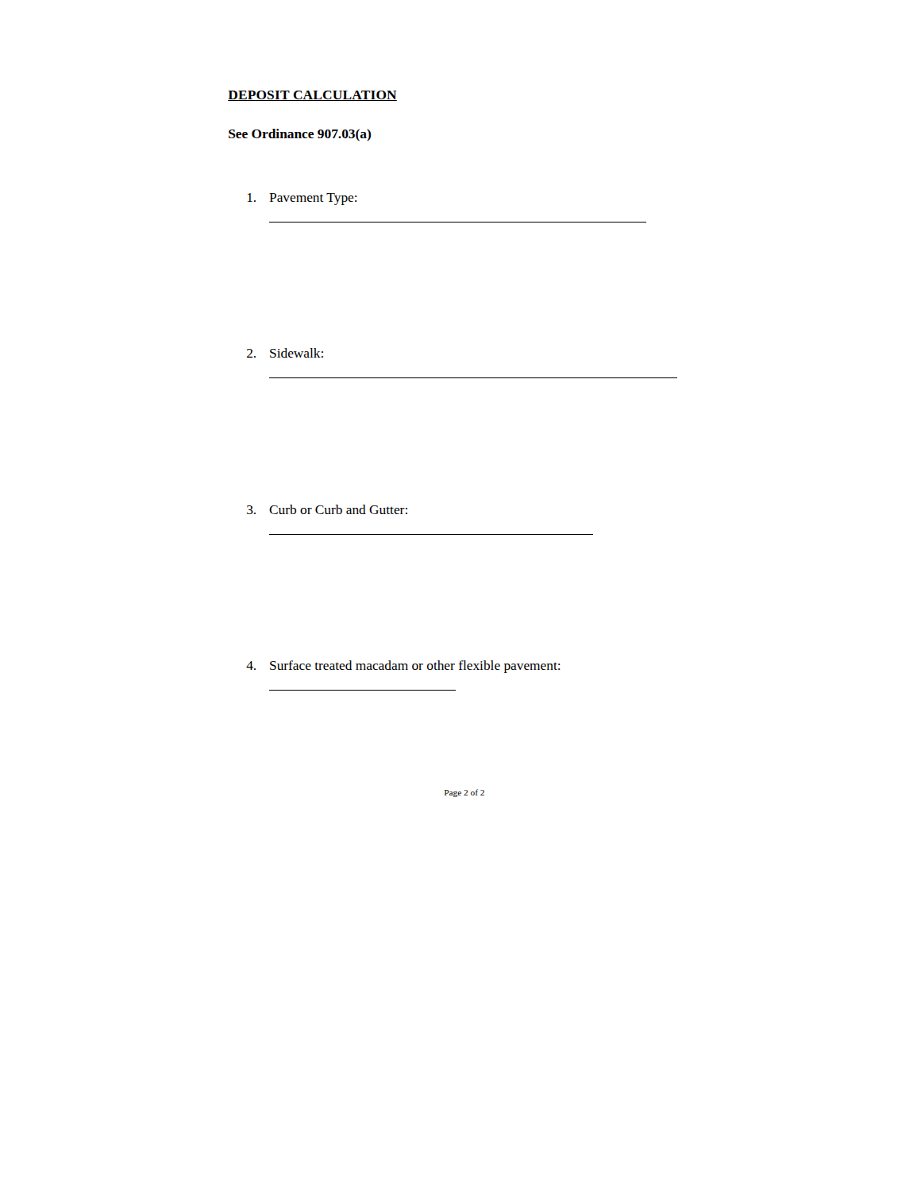DEPOSIT CALCULATION
See Ordinance 907.03(a)
Pavement Type:
Sidewalk:
Curb or Curb and Gutter:
Surface treated macadam or other flexible pavement:
Page 2 of 2